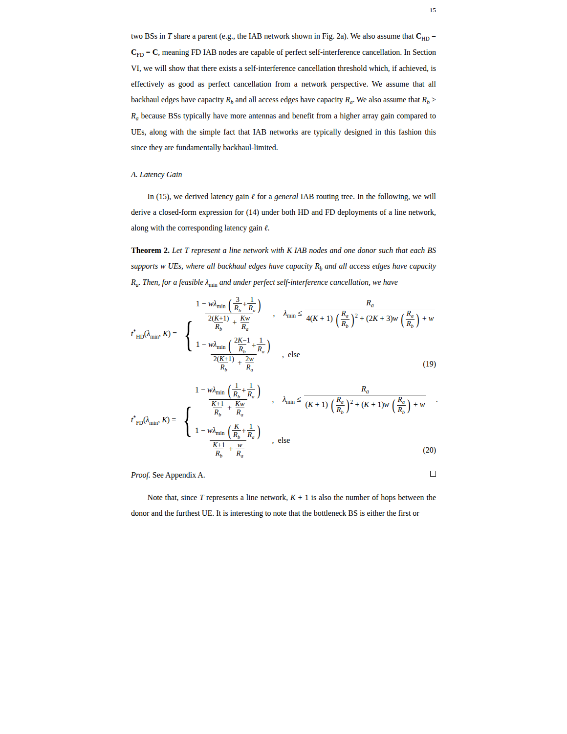15
two BSs in T share a parent (e.g., the IAB network shown in Fig. 2a). We also assume that CHD = CFD = C, meaning FD IAB nodes are capable of perfect self-interference cancellation. In Section VI, we will show that there exists a self-interference cancellation threshold which, if achieved, is effectively as good as perfect cancellation from a network perspective. We assume that all backhaul edges have capacity Rb and all access edges have capacity Ra. We also assume that Rb > Ra because BSs typically have more antennas and benefit from a higher array gain compared to UEs, along with the simple fact that IAB networks are typically designed in this fashion this since they are fundamentally backhaul-limited.
A. Latency Gain
In (15), we derived latency gain ℓ for a general IAB routing tree. In the following, we will derive a closed-form expression for (14) under both HD and FD deployments of a line network, along with the corresponding latency gain ℓ.
Theorem 2. Let T represent a line network with K IAB nodes and one donor such that each BS supports w UEs, where all backhaul edges have capacity Rb and all access edges have capacity Ra. Then, for a feasible λmin and under perfect self-interference cancellation, we have
t*HD(λmin, K) = {
1 − wλmin ( 3 Rb + 1 Ra ) 2(K+1) Rb + Kw Ra , λmin ≤ Ra 4(K + 1) ( Ra Rb ) 2 + (2K + 3)w ( Ra Rb ) + w
1 − wλmin ( 2K−1 Rb + 1 Ra ) 2(K+1) Rb + 2w Ra , else
(19)
t*FD(λmin, K) = {
1 − wλmin ( 1 Rb + 1 Ra ) K+1 Rb + Kw Ra , λmin ≤ Ra (K + 1) ( Ra Rb ) 2 + (K + 1)w ( Ra Rb ) + w .
1 − wλmin ( KRb + 1 Ra ) K+1 Rb + wRa , else
(20)
Proof. See Appendix A.
Note that, since T represents a line network, K + 1 is also the number of hops between the donor and the furthest UE. It is interesting to note that the bottleneck BS is either the first or